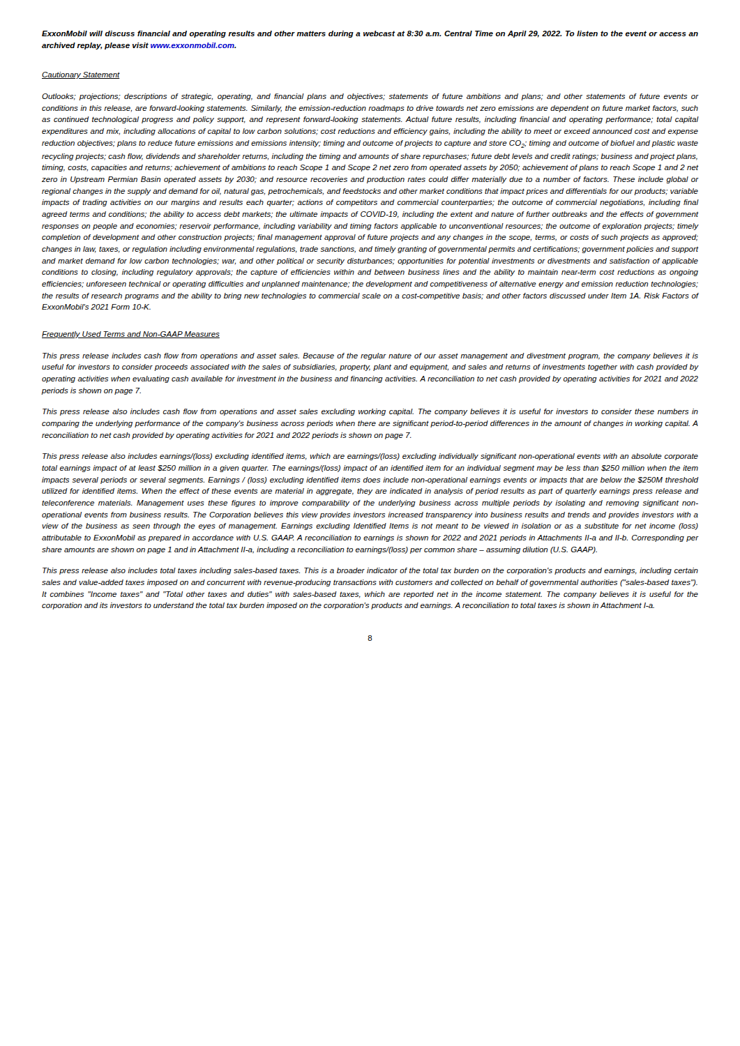ExxonMobil will discuss financial and operating results and other matters during a webcast at 8:30 a.m. Central Time on April 29, 2022. To listen to the event or access an archived replay, please visit www.exxonmobil.com.
Cautionary Statement
Outlooks; projections; descriptions of strategic, operating, and financial plans and objectives; statements of future ambitions and plans; and other statements of future events or conditions in this release, are forward-looking statements. Similarly, the emission-reduction roadmaps to drive towards net zero emissions are dependent on future market factors, such as continued technological progress and policy support, and represent forward-looking statements. Actual future results, including financial and operating performance; total capital expenditures and mix, including allocations of capital to low carbon solutions; cost reductions and efficiency gains, including the ability to meet or exceed announced cost and expense reduction objectives; plans to reduce future emissions and emissions intensity; timing and outcome of projects to capture and store CO2; timing and outcome of biofuel and plastic waste recycling projects; cash flow, dividends and shareholder returns, including the timing and amounts of share repurchases; future debt levels and credit ratings; business and project plans, timing, costs, capacities and returns; achievement of ambitions to reach Scope 1 and Scope 2 net zero from operated assets by 2050; achievement of plans to reach Scope 1 and 2 net zero in Upstream Permian Basin operated assets by 2030; and resource recoveries and production rates could differ materially due to a number of factors. These include global or regional changes in the supply and demand for oil, natural gas, petrochemicals, and feedstocks and other market conditions that impact prices and differentials for our products; variable impacts of trading activities on our margins and results each quarter; actions of competitors and commercial counterparties; the outcome of commercial negotiations, including final agreed terms and conditions; the ability to access debt markets; the ultimate impacts of COVID-19, including the extent and nature of further outbreaks and the effects of government responses on people and economies; reservoir performance, including variability and timing factors applicable to unconventional resources; the outcome of exploration projects; timely completion of development and other construction projects; final management approval of future projects and any changes in the scope, terms, or costs of such projects as approved; changes in law, taxes, or regulation including environmental regulations, trade sanctions, and timely granting of governmental permits and certifications; government policies and support and market demand for low carbon technologies; war, and other political or security disturbances; opportunities for potential investments or divestments and satisfaction of applicable conditions to closing, including regulatory approvals; the capture of efficiencies within and between business lines and the ability to maintain near-term cost reductions as ongoing efficiencies; unforeseen technical or operating difficulties and unplanned maintenance; the development and competitiveness of alternative energy and emission reduction technologies; the results of research programs and the ability to bring new technologies to commercial scale on a cost-competitive basis; and other factors discussed under Item 1A. Risk Factors of ExxonMobil's 2021 Form 10-K.
Frequently Used Terms and Non-GAAP Measures
This press release includes cash flow from operations and asset sales. Because of the regular nature of our asset management and divestment program, the company believes it is useful for investors to consider proceeds associated with the sales of subsidiaries, property, plant and equipment, and sales and returns of investments together with cash provided by operating activities when evaluating cash available for investment in the business and financing activities. A reconciliation to net cash provided by operating activities for 2021 and 2022 periods is shown on page 7.
This press release also includes cash flow from operations and asset sales excluding working capital. The company believes it is useful for investors to consider these numbers in comparing the underlying performance of the company's business across periods when there are significant period-to-period differences in the amount of changes in working capital. A reconciliation to net cash provided by operating activities for 2021 and 2022 periods is shown on page 7.
This press release also includes earnings/(loss) excluding identified items, which are earnings/(loss) excluding individually significant non-operational events with an absolute corporate total earnings impact of at least $250 million in a given quarter. The earnings/(loss) impact of an identified item for an individual segment may be less than $250 million when the item impacts several periods or several segments. Earnings / (loss) excluding identified items does include non-operational earnings events or impacts that are below the $250M threshold utilized for identified items. When the effect of these events are material in aggregate, they are indicated in analysis of period results as part of quarterly earnings press release and teleconference materials. Management uses these figures to improve comparability of the underlying business across multiple periods by isolating and removing significant non-operational events from business results. The Corporation believes this view provides investors increased transparency into business results and trends and provides investors with a view of the business as seen through the eyes of management. Earnings excluding Identified Items is not meant to be viewed in isolation or as a substitute for net income (loss) attributable to ExxonMobil as prepared in accordance with U.S. GAAP. A reconciliation to earnings is shown for 2022 and 2021 periods in Attachments II-a and II-b. Corresponding per share amounts are shown on page 1 and in Attachment II-a, including a reconciliation to earnings/(loss) per common share – assuming dilution (U.S. GAAP).
This press release also includes total taxes including sales-based taxes. This is a broader indicator of the total tax burden on the corporation's products and earnings, including certain sales and value-added taxes imposed on and concurrent with revenue-producing transactions with customers and collected on behalf of governmental authorities ("sales-based taxes"). It combines "Income taxes" and "Total other taxes and duties" with sales-based taxes, which are reported net in the income statement. The company believes it is useful for the corporation and its investors to understand the total tax burden imposed on the corporation's products and earnings. A reconciliation to total taxes is shown in Attachment I-a.
8